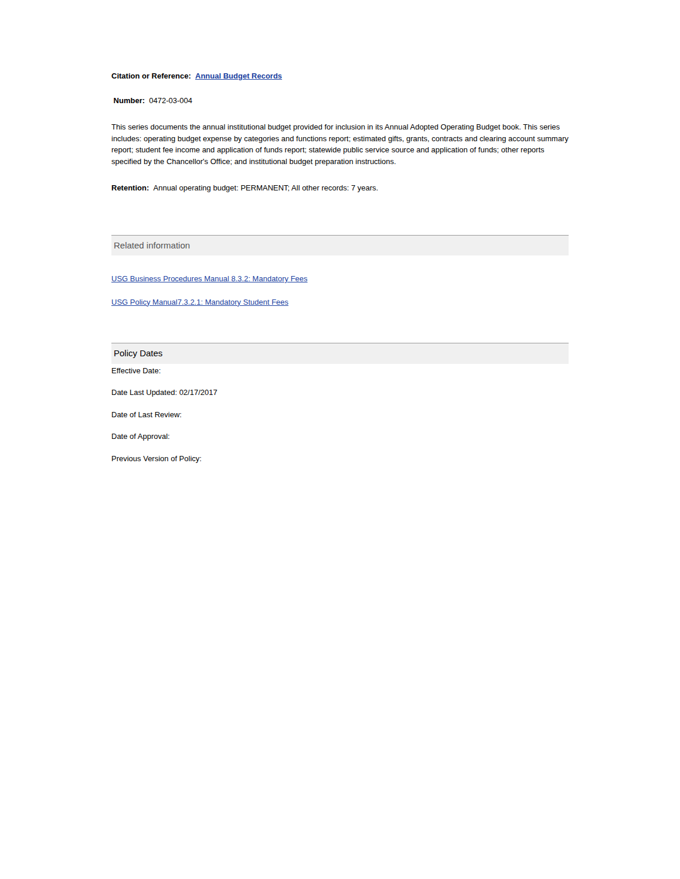Citation or Reference: Annual Budget Records
Number: 0472-03-004
This series documents the annual institutional budget provided for inclusion in its Annual Adopted Operating Budget book. This series includes: operating budget expense by categories and functions report; estimated gifts, grants, contracts and clearing account summary report; student fee income and application of funds report; statewide public service source and application of funds; other reports specified by the Chancellor's Office; and institutional budget preparation instructions.
Retention: Annual operating budget: PERMANENT; All other records: 7 years.
Related information
USG Business Procedures Manual 8.3.2: Mandatory Fees
USG Policy Manual7.3.2.1: Mandatory Student Fees
Policy Dates
Effective Date:
Date Last Updated: 02/17/2017
Date of Last Review:
Date of Approval:
Previous Version of Policy: